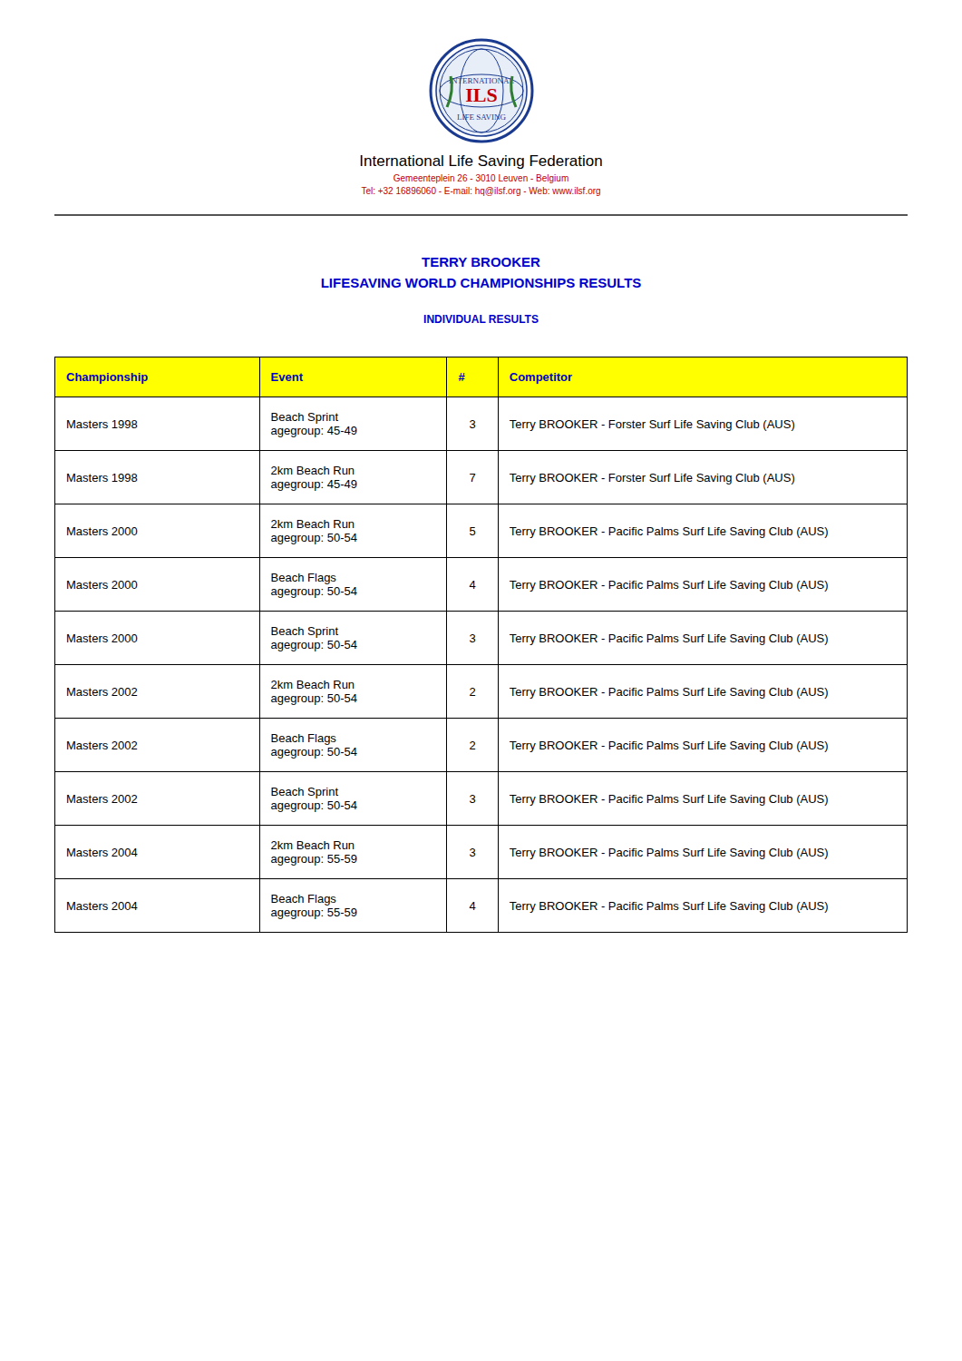INTERNATIONAL ILS LIFE SAVING
International Life Saving Federation
Gemeenteplein 26 - 3010 Leuven - Belgium
Tel: +32 16896060 - E-mail: hq@ilsf.org - Web: www.ilsf.org
TERRY BROOKER
LIFESAVING WORLD CHAMPIONSHIPS RESULTS
INDIVIDUAL RESULTS
| Championship | Event | # | Competitor |
| --- | --- | --- | --- |
| Masters 1998 | Beach Sprint agegroup: 45-49 | 3 | Terry BROOKER - Forster Surf Life Saving Club (AUS) |
| Masters 1998 | 2km Beach Run agegroup: 45-49 | 7 | Terry BROOKER - Forster Surf Life Saving Club (AUS) |
| Masters 2000 | 2km Beach Run agegroup: 50-54 | 5 | Terry BROOKER - Pacific Palms Surf Life Saving Club (AUS) |
| Masters 2000 | Beach Flags agegroup: 50-54 | 4 | Terry BROOKER - Pacific Palms Surf Life Saving Club (AUS) |
| Masters 2000 | Beach Sprint agegroup: 50-54 | 3 | Terry BROOKER - Pacific Palms Surf Life Saving Club (AUS) |
| Masters 2002 | 2km Beach Run agegroup: 50-54 | 2 | Terry BROOKER - Pacific Palms Surf Life Saving Club (AUS) |
| Masters 2002 | Beach Flags agegroup: 50-54 | 2 | Terry BROOKER - Pacific Palms Surf Life Saving Club (AUS) |
| Masters 2002 | Beach Sprint agegroup: 50-54 | 3 | Terry BROOKER - Pacific Palms Surf Life Saving Club (AUS) |
| Masters 2004 | 2km Beach Run agegroup: 55-59 | 3 | Terry BROOKER - Pacific Palms Surf Life Saving Club (AUS) |
| Masters 2004 | Beach Flags agegroup: 55-59 | 4 | Terry BROOKER - Pacific Palms Surf Life Saving Club (AUS) |